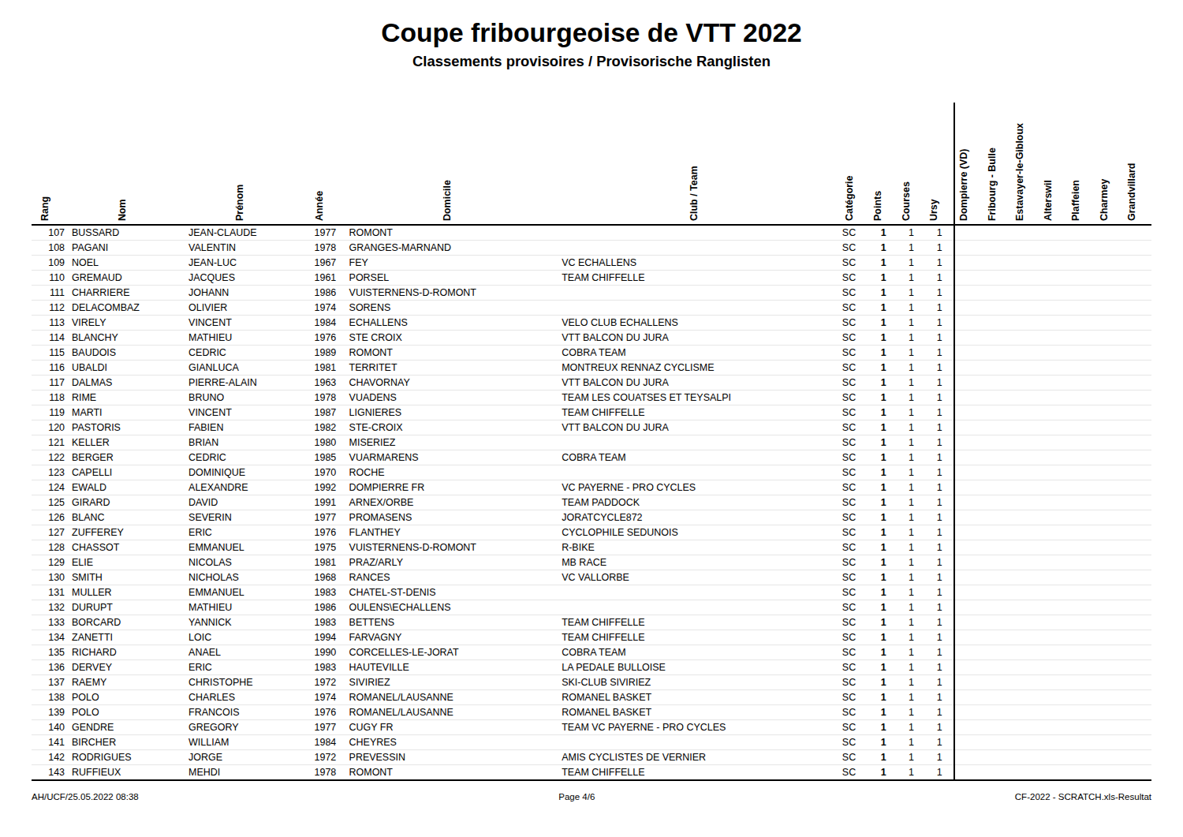Coupe fribourgeoise de VTT 2022
Classements provisoires / Provisorische Ranglisten
| Rang | Nom | Prénom | Année | Domicile | Club / Team | Catégorie | Points | Courses | Ursy | Dompierre (VD) | Fribourg - Bulle | Estavayer-le-Gibloux | Alterswil | Plaffeien | Charmey | Grandvillard |
| --- | --- | --- | --- | --- | --- | --- | --- | --- | --- | --- | --- | --- | --- | --- | --- | --- |
| 107 | BUSSARD | JEAN-CLAUDE | 1977 | ROMONT | | SC | 1 | 1 | 1 | | | | | | | |
| 108 | PAGANI | VALENTIN | 1978 | GRANGES-MARNAND | | SC | 1 | 1 | 1 | | | | | | | |
| 109 | NOEL | JEAN-LUC | 1967 | FEY | VC ECHALLENS | SC | 1 | 1 | 1 | | | | | | | |
| 110 | GREMAUD | JACQUES | 1961 | PORSEL | TEAM CHIFFELLE | SC | 1 | 1 | 1 | | | | | | | |
| 111 | CHARRIERE | JOHANN | 1986 | VUISTERNENS-D-ROMONT | | SC | 1 | 1 | 1 | | | | | | | |
| 112 | DELACOMBAZ | OLIVIER | 1974 | SORENS | | SC | 1 | 1 | 1 | | | | | | | |
| 113 | VIRELY | VINCENT | 1984 | ECHALLENS | VELO CLUB ECHALLENS | SC | 1 | 1 | 1 | | | | | | | |
| 114 | BLANCHY | MATHIEU | 1976 | STE CROIX | VTT BALCON DU JURA | SC | 1 | 1 | 1 | | | | | | | |
| 115 | BAUDOIS | CEDRIC | 1989 | ROMONT | COBRA TEAM | SC | 1 | 1 | 1 | | | | | | | |
| 116 | UBALDI | GIANLUCA | 1981 | TERRITET | MONTREUX RENNAZ CYCLISME | SC | 1 | 1 | 1 | | | | | | | |
| 117 | DALMAS | PIERRE-ALAIN | 1963 | CHAVORNAY | VTT BALCON DU JURA | SC | 1 | 1 | 1 | | | | | | | |
| 118 | RIME | BRUNO | 1978 | VUADENS | TEAM LES COUATSES ET TEYSALPI | SC | 1 | 1 | 1 | | | | | | | |
| 119 | MARTI | VINCENT | 1987 | LIGNIERES | TEAM CHIFFELLE | SC | 1 | 1 | 1 | | | | | | | |
| 120 | PASTORIS | FABIEN | 1982 | STE-CROIX | VTT BALCON DU JURA | SC | 1 | 1 | 1 | | | | | | | |
| 121 | KELLER | BRIAN | 1980 | MISERIEZ | | SC | 1 | 1 | 1 | | | | | | | |
| 122 | BERGER | CEDRIC | 1985 | VUARMARENS | COBRA TEAM | SC | 1 | 1 | 1 | | | | | | | |
| 123 | CAPELLI | DOMINIQUE | 1970 | ROCHE | | SC | 1 | 1 | 1 | | | | | | | |
| 124 | EWALD | ALEXANDRE | 1992 | DOMPIERRE FR | VC PAYERNE - PRO CYCLES | SC | 1 | 1 | 1 | | | | | | | |
| 125 | GIRARD | DAVID | 1991 | ARNEX/ORBE | TEAM PADDOCK | SC | 1 | 1 | 1 | | | | | | | |
| 126 | BLANC | SEVERIN | 1977 | PROMASENS | JORATCYCLE872 | SC | 1 | 1 | 1 | | | | | | | |
| 127 | ZUFFEREY | ERIC | 1976 | FLANTHEY | CYCLOPHILE SEDUNOIS | SC | 1 | 1 | 1 | | | | | | | |
| 128 | CHASSOT | EMMANUEL | 1975 | VUISTERNENS-D-ROMONT | R-BIKE | SC | 1 | 1 | 1 | | | | | | | |
| 129 | ELIE | NICOLAS | 1981 | PRAZ/ARLY | MB RACE | SC | 1 | 1 | 1 | | | | | | | |
| 130 | SMITH | NICHOLAS | 1968 | RANCES | VC VALLORBE | SC | 1 | 1 | 1 | | | | | | | |
| 131 | MULLER | EMMANUEL | 1983 | CHATEL-ST-DENIS | | SC | 1 | 1 | 1 | | | | | | | |
| 132 | DURUPT | MATHIEU | 1986 | OULENS\ECHALLENS | | SC | 1 | 1 | 1 | | | | | | | |
| 133 | BORCARD | YANNICK | 1983 | BETTENS | TEAM CHIFFELLE | SC | 1 | 1 | 1 | | | | | | | |
| 134 | ZANETTI | LOIC | 1994 | FARVAGNY | TEAM CHIFFELLE | SC | 1 | 1 | 1 | | | | | | | |
| 135 | RICHARD | ANAEL | 1990 | CORCELLES-LE-JORAT | COBRA TEAM | SC | 1 | 1 | 1 | | | | | | | |
| 136 | DERVEY | ERIC | 1983 | HAUTEVILLE | LA PEDALE BULLOISE | SC | 1 | 1 | 1 | | | | | | | |
| 137 | RAEMY | CHRISTOPHE | 1972 | SIVIRIEZ | SKI-CLUB SIVIRIEZ | SC | 1 | 1 | 1 | | | | | | | |
| 138 | POLO | CHARLES | 1974 | ROMANEL/LAUSANNE | ROMANEL BASKET | SC | 1 | 1 | 1 | | | | | | | |
| 139 | POLO | FRANCOIS | 1976 | ROMANEL/LAUSANNE | ROMANEL BASKET | SC | 1 | 1 | 1 | | | | | | | |
| 140 | GENDRE | GREGORY | 1977 | CUGY FR | TEAM VC PAYERNE - PRO CYCLES | SC | 1 | 1 | 1 | | | | | | | |
| 141 | BIRCHER | WILLIAM | 1984 | CHEYRES | | SC | 1 | 1 | 1 | | | | | | | |
| 142 | RODRIGUES | JORGE | 1972 | PREVESSIN | AMIS CYCLISTES DE VERNIER | SC | 1 | 1 | 1 | | | | | | | |
| 143 | RUFFIEUX | MEHDI | 1978 | ROMONT | TEAM CHIFFELLE | SC | 1 | 1 | 1 | | | | | | | |
AH/UCF/25.05.2022 08:38 Page 4/6 CF-2022 - SCRATCH.xls-Resultat